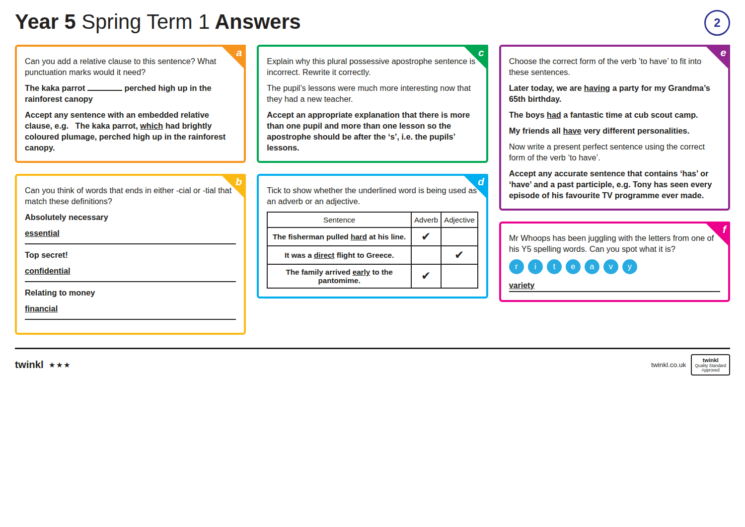Year 5 Spring Term 1 Answers
2
a
Can you add a relative clause to this sentence? What punctuation marks would it need?
The kaka parrot perched high up in the rainforest canopy
Accept any sentence with an embedded relative clause, e.g. The kaka parrot, which had brightly coloured plumage, perched high up in the rainforest canopy.
b
Can you think of words that ends in either -cial or -tial that match these definitions?
Absolutely necessary
essential
Top secret!
confidential
Relating to money
financial
c
Explain why this plural possessive apostrophe sentence is incorrect. Rewrite it correctly.
The pupil’s lessons were much more interesting now that they had a new teacher.
Accept an appropriate explanation that there is more than one pupil and more than one lesson so the apostrophe should be after the ‘s’, i.e. the pupils’ lessons.
d
Tick to show whether the underlined word is being used as an adverb or an adjective.
| Sentence | Adverb | Adjective |
| --- | --- | --- |
| The fisherman pulled hard at his line. | ✔ | |
| It was a direct flight to Greece. | | ✔ |
| The family arrived early to the pantomime. | ✔ | |
e
Choose the correct form of the verb ’to have’ to fit into these sentences.
Later today, we are having a party for my Grandma’s 65th birthday.
The boys had a fantastic time at cub scout camp.
My friends all have very different personalities.
Now write a present perfect sentence using the correct form of the verb ‘to have’.
Accept any accurate sentence that contains ‘has’ or ‘have’ and a past participle, e.g. Tony has seen every episode of his favourite TV programme ever made.
f
Mr Whoops has been juggling with the letters from one of his Y5 spelling words. Can you spot what it is?
riteavy
variety
twinkl ★★★
twinkl.co.uk
twinkl Quality Standard
Approved